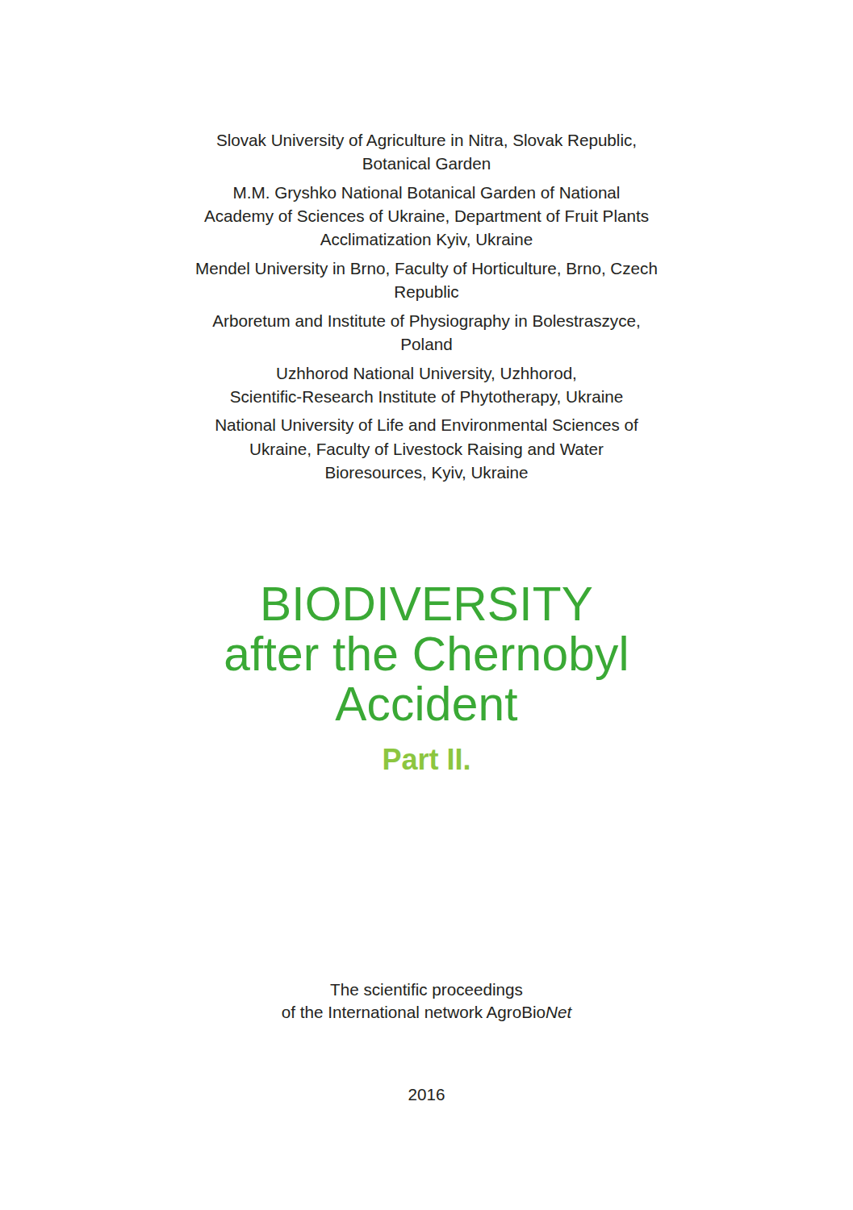Slovak University of Agriculture in Nitra, Slovak Republic, Botanical Garden
M.M. Gryshko National Botanical Garden of National Academy of Sciences of Ukraine, Department of Fruit Plants Acclimatization Kyiv, Ukraine
Mendel University in Brno, Faculty of Horticulture, Brno, Czech Republic
Arboretum and Institute of Physiography in Bolestraszyce, Poland
Uzhhorod National University, Uzhhorod,
Scientific-Research Institute of Phytotherapy, Ukraine
National University of Life and Environmental Sciences of Ukraine, Faculty of Livestock Raising and Water Bioresources, Kyiv, Ukraine
BIODIVERSITYafter the Chernobyl Accident
Part II.
The scientific proceedings
of the International network AgroBioNet
2016